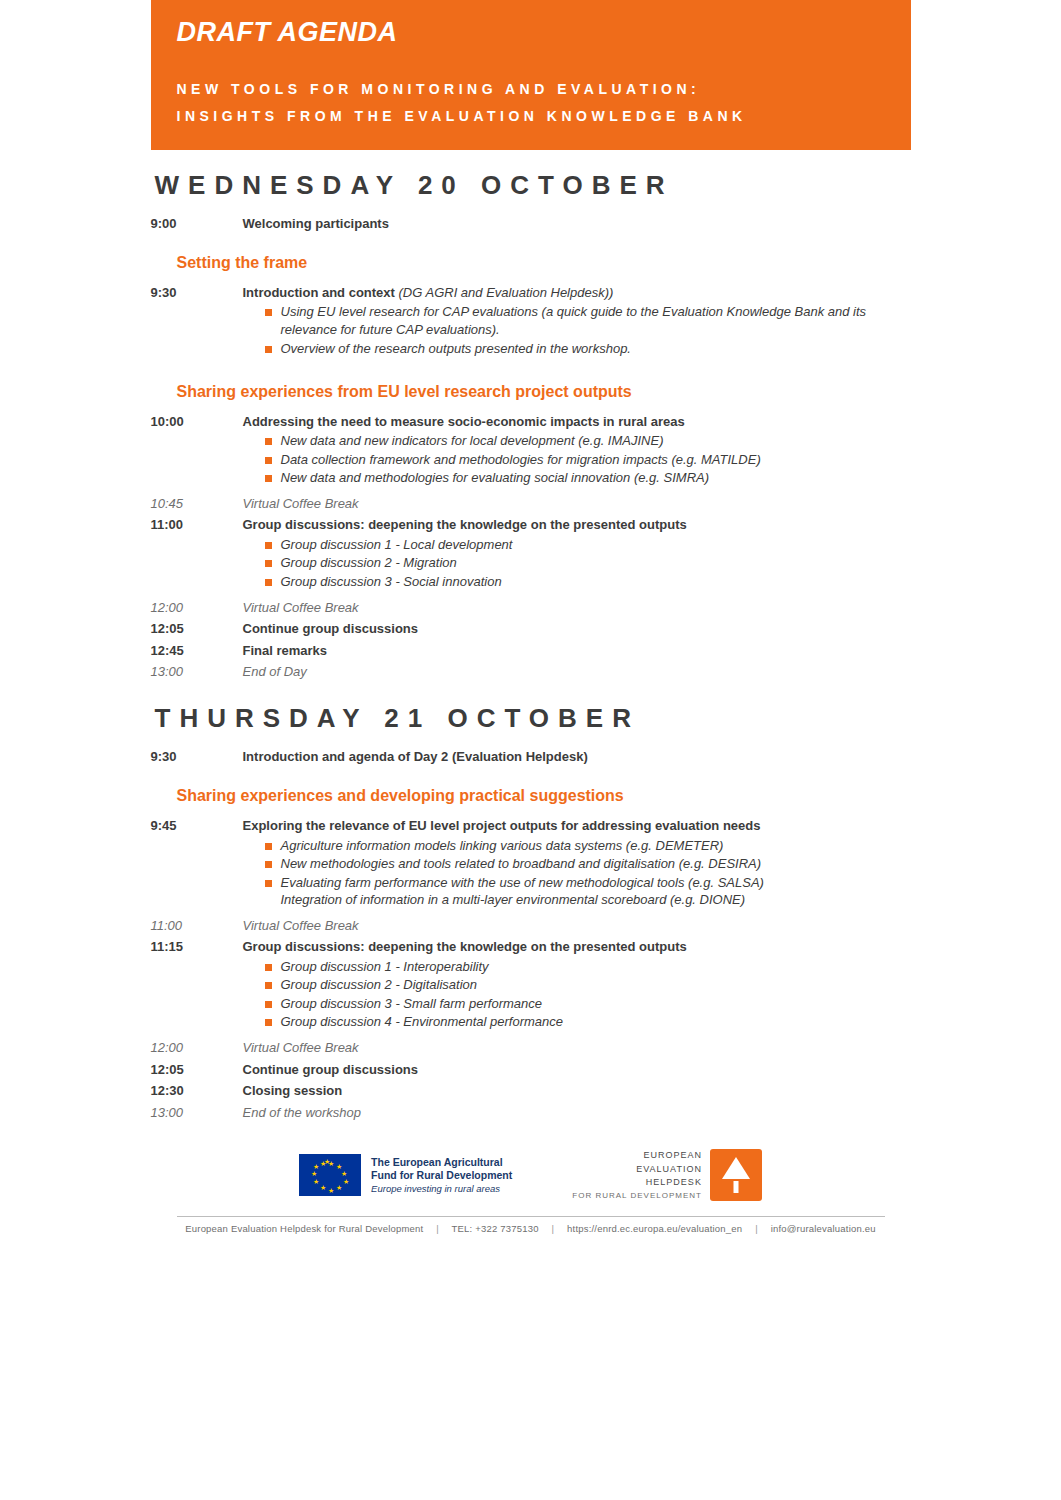DRAFT AGENDA
NEW TOOLS FOR MONITORING AND EVALUATION:
INSIGHTS FROM THE EVALUATION KNOWLEDGE BANK
WEDNESDAY 20 OCTOBER
| 9:00 | Welcoming participants |
Setting the frame
| 9:30 | Introduction and context (DG AGRI and Evaluation Helpdesk)) Using EU level research for CAP evaluations (a quick guide to the Evaluation Knowledge Bank and its relevance for future CAP evaluations). Overview of the research outputs presented in the workshop. |
Sharing experiences from EU level research project outputs
| 10:00 | Addressing the need to measure socio-economic impacts in rural areas New data and new indicators for local development (e.g. IMAJINE) Data collection framework and methodologies for migration impacts (e.g. MATILDE) New data and methodologies for evaluating social innovation (e.g. SIMRA) |
| 10:45 | Virtual Coffee Break |
| 11:00 | Group discussions: deepening the knowledge on the presented outputs Group discussion 1 - Local development Group discussion 2 - Migration Group discussion 3 - Social innovation |
| 12:00 | Virtual Coffee Break |
| 12:05 | Continue group discussions |
| 12:45 | Final remarks |
| 13:00 | End of Day |
THURSDAY 21 OCTOBER
| 9:30 | Introduction and agenda of Day 2 (Evaluation Helpdesk) |
Sharing experiences and developing practical suggestions
| 9:45 | Exploring the relevance of EU level project outputs for addressing evaluation needs Agriculture information models linking various data systems (e.g. DEMETER) New methodologies and tools related to broadband and digitalisation (e.g. DESIRA) Evaluating farm performance with the use of new methodological tools (e.g. SALSA) Integration of information in a multi-layer environmental scoreboard (e.g. DIONE) |
| 11:00 | Virtual Coffee Break |
| 11:15 | Group discussions: deepening the knowledge on the presented outputs Group discussion 1 - Interoperability Group discussion 2 - Digitalisation Group discussion 3 - Small farm performance Group discussion 4 - Environmental performance |
| 12:00 | Virtual Coffee Break |
| 12:05 | Continue group discussions |
| 12:30 | Closing session |
| 13:00 | End of the workshop |
★ ★ ★ ★ ★ ★ ★ ★ ★ ★ ★ ★
The European Agricultural
Fund for Rural Development
Europe investing in rural areas
EUROPEAN
EVALUATION
HELPDESK
FOR RURAL DEVELOPMENT
European Evaluation Helpdesk for Rural Development | TEL: +322 7375130 | https://enrd.ec.europa.eu/evaluation_en | info@ruralevaluation.eu